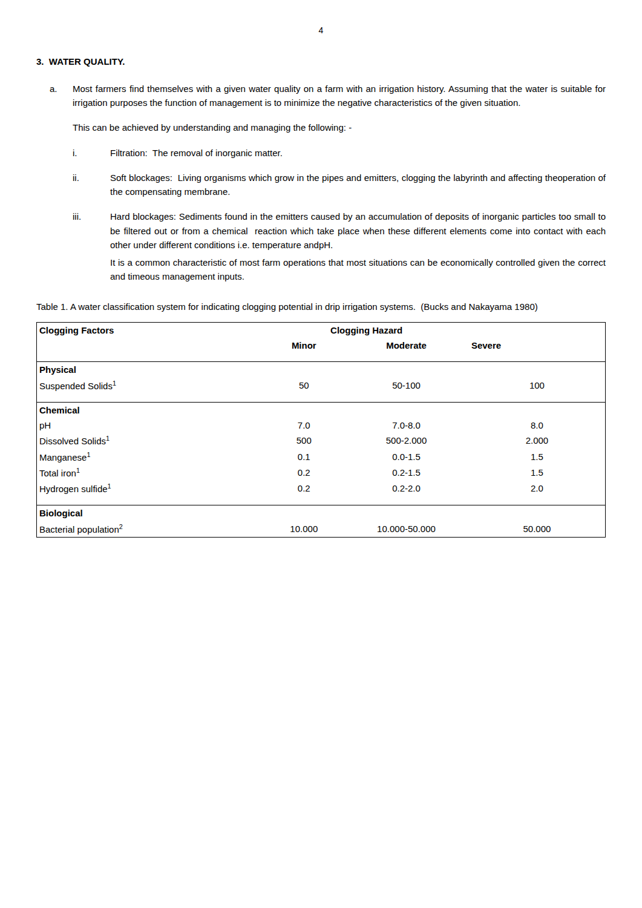4
3. WATER QUALITY.
a.
Most farmers find themselves with a given water quality on a farm with an irrigation history. Assuming that the water is suitable for irrigation purposes the function of management is to minimize the negative characteristics of the given situation.
This can be achieved by understanding and managing the following: -
i. Filtration: The removal of inorganic matter.
ii. Soft blockages: Living organisms which grow in the pipes and emitters, clogging the labyrinth and affecting theoperation of the compensating membrane.
iii. Hard blockages: Sediments found in the emitters caused by an accumulation of deposits of inorganic particles too small to be filtered out or from a chemical reaction which take place when these different elements come into contact with each other under different conditions i.e. temperature andpH.
It is a common characteristic of most farm operations that most situations can be economically controlled given the correct and timeous management inputs.
Table 1. A water classification system for indicating clogging potential in drip irrigation systems. (Bucks and Nakayama 1980)
| Clogging Factors | Clogging Hazard | |
| | Minor | Moderate | Severe |
| Physical | | | |
| Suspended Solids 1 | 50 | 50-100 | 100 |
| Chemical | | | |
| pH | 7.0 | 7.0-8.0 | 8.0 |
| Dissolved Solids 1 | 500 | 500-2.000 | 2.000 |
| Manganese 1 | 0.1 | 0.0-1.5 | 1.5 |
| Total iron 1 | 0.2 | 0.2-1.5 | 1.5 |
| Hydrogen sulfide 1 | 0.2 | 0.2-2.0 | 2.0 |
| Biological | | | |
| Bacterial population 2 | 10.000 | 10.000-50.000 | 50.000 |